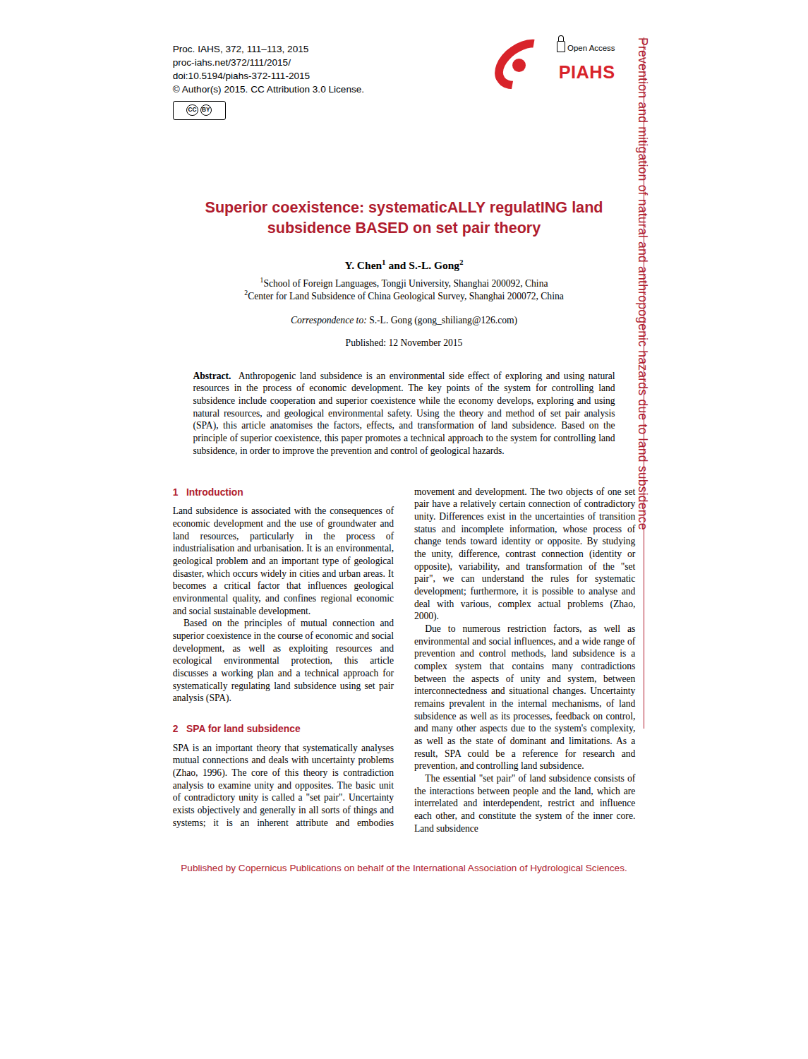Prevention and mitigation of natural and anthropogenic hazards due to land subsidence
Proc. IAHS, 372, 111–113, 2015
proc-iahs.net/372/111/2015/
doi:10.5194/piahs-372-111-2015
© Author(s) 2015. CC Attribution 3.0 License.
CC
BY
Open Access
PIAHS
Superior coexistence: systematicALLY regulatING land
subsidence BASED on set pair theory
Y. Chen1 and S.-L. Gong2
1School of Foreign Languages, Tongji University, Shanghai 200092, China
2Center for Land Subsidence of China Geological Survey, Shanghai 200072, China
Correspondence to: S.-L. Gong (gong_shiliang@126.com)
Published: 12 November 2015
Abstract. Anthropogenic land subsidence is an environmental side effect of exploring and using natural resources in the process of economic development. The key points of the system for controlling land subsidence include cooperation and superior coexistence while the economy develops, exploring and using natural resources, and geological environmental safety. Using the theory and method of set pair analysis (SPA), this article anatomises the factors, effects, and transformation of land subsidence. Based on the principle of superior coexistence, this paper promotes a technical approach to the system for controlling land subsidence, in order to improve the prevention and control of geological hazards.
1 Introduction
Land subsidence is associated with the consequences of economic development and the use of groundwater and land resources, particularly in the process of industrialisation and urbanisation. It is an environmental, geological problem and an important type of geological disaster, which occurs widely in cities and urban areas. It becomes a critical factor that influences geological environmental quality, and confines regional economic and social sustainable development.
Based on the principles of mutual connection and superior coexistence in the course of economic and social development, as well as exploiting resources and ecological environmental protection, this article discusses a working plan and a technical approach for systematically regulating land subsidence using set pair analysis (SPA).
2 SPA for land subsidence
SPA is an important theory that systematically analyses mutual connections and deals with uncertainty problems (Zhao, 1996). The core of this theory is contradiction analysis to examine unity and opposites. The basic unit of contradictory unity is called a "set pair". Uncertainty exists objectively and generally in all sorts of things and systems; it is an inherent attribute and embodies movement and development. The two objects of one set pair have a relatively certain connection of contradictory unity. Differences exist in the uncertainties of transition status and incomplete information, whose process of change tends toward identity or opposite. By studying the unity, difference, contrast connection (identity or opposite), variability, and transformation of the "set pair", we can understand the rules for systematic development; furthermore, it is possible to analyse and deal with various, complex actual problems (Zhao, 2000).
Due to numerous restriction factors, as well as environmental and social influences, and a wide range of prevention and control methods, land subsidence is a complex system that contains many contradictions between the aspects of unity and system, between interconnectedness and situational changes. Uncertainty remains prevalent in the internal mechanisms, of land subsidence as well as its processes, feedback on control, and many other aspects due to the system's complexity, as well as the state of dominant and limitations. As a result, SPA could be a reference for research and prevention, and controlling land subsidence.
The essential "set pair" of land subsidence consists of the interactions between people and the land, which are interrelated and interdependent, restrict and influence each other, and constitute the system of the inner core. Land subsidence
Published by Copernicus Publications on behalf of the International Association of Hydrological Sciences.